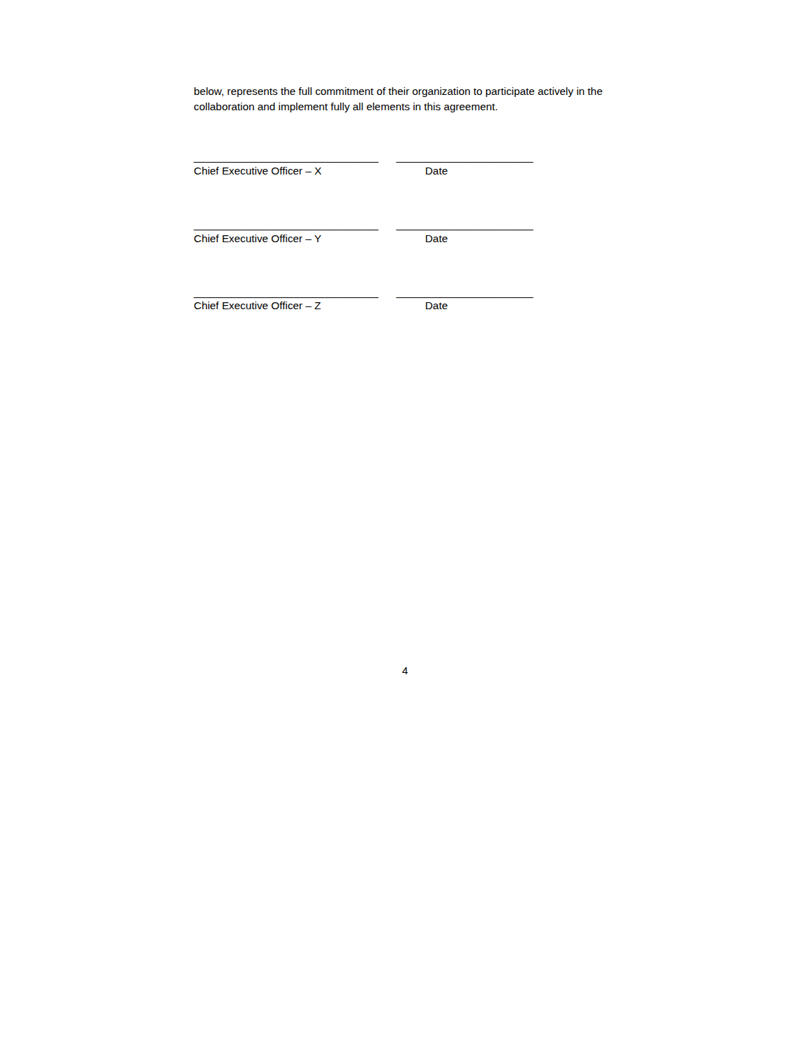below, represents the full commitment of their organization to participate actively in the collaboration and implement fully all elements in this agreement.
_______________________________ _______________________
Chief Executive Officer – X Date
_______________________________ _______________________
Chief Executive Officer – Y Date
_______________________________ _______________________
Chief Executive Officer – Z Date
4